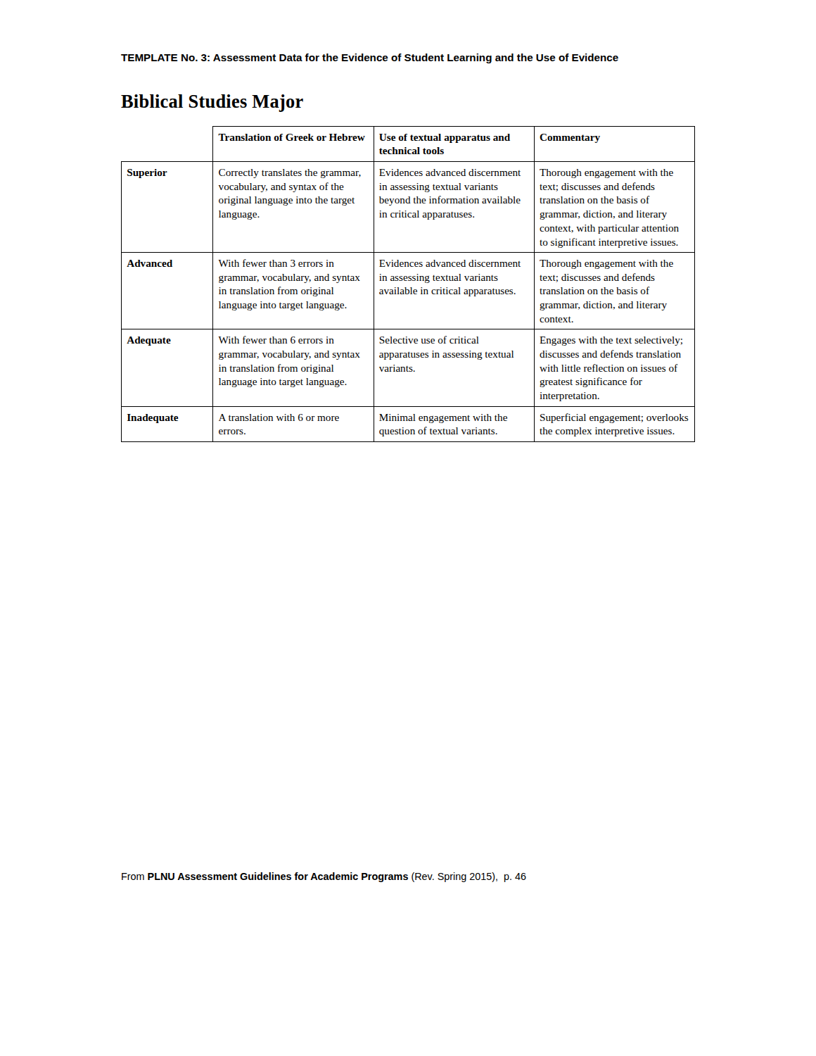TEMPLATE No. 3: Assessment Data for the Evidence of Student Learning and the Use of Evidence
Biblical Studies Major
| | Translation of Greek or Hebrew | Use of textual apparatus and technical tools | Commentary |
| --- | --- | --- | --- |
| Superior | Correctly translates the grammar, vocabulary, and syntax of the original language into the target language. | Evidences advanced discernment in assessing textual variants beyond the information available in critical apparatuses. | Thorough engagement with the text; discusses and defends translation on the basis of grammar, diction, and literary context, with particular attention to significant interpretive issues. |
| Advanced | With fewer than 3 errors in grammar, vocabulary, and syntax in translation from original language into target language. | Evidences advanced discernment in assessing textual variants available in critical apparatuses. | Thorough engagement with the text; discusses and defends translation on the basis of grammar, diction, and literary context. |
| Adequate | With fewer than 6 errors in grammar, vocabulary, and syntax in translation from original language into target language. | Selective use of critical apparatuses in assessing textual variants. | Engages with the text selectively; discusses and defends translation with little reflection on issues of greatest significance for interpretation. |
| Inadequate | A translation with 6 or more errors. | Minimal engagement with the question of textual variants. | Superficial engagement; overlooks the complex interpretive issues. |
From PLNU Assessment Guidelines for Academic Programs (Rev. Spring 2015), p. 46